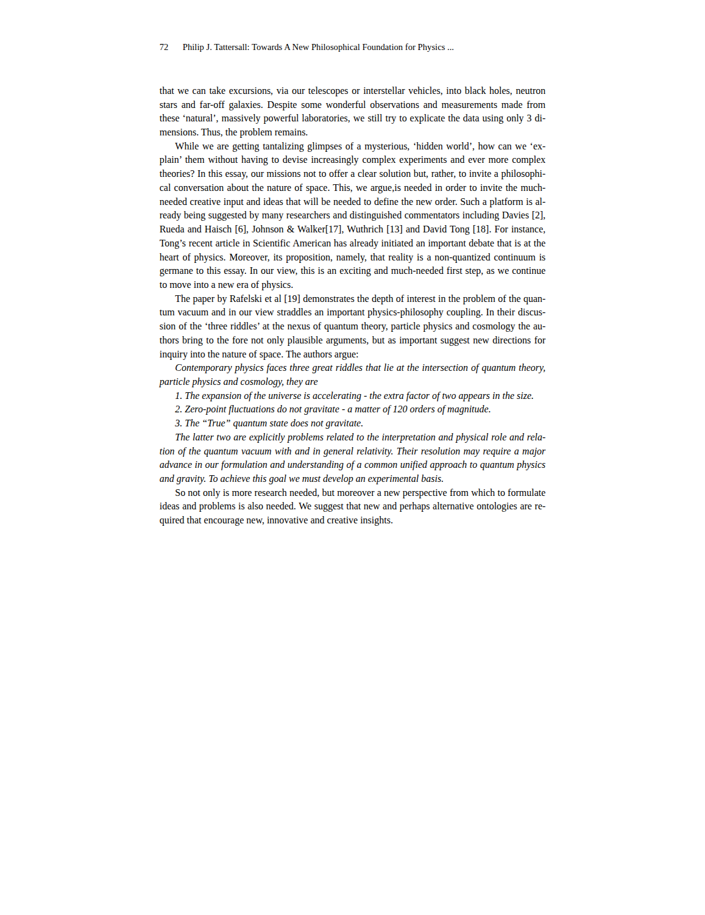72 Philip J. Tattersall: Towards A New Philosophical Foundation for Physics ...
that we can take excursions, via our telescopes or interstellar vehicles, into black holes, neutron stars and far-off galaxies. Despite some wonderful observations and measurements made from these ‘natural’, massively powerful laboratories, we still try to explicate the data using only 3 dimensions. Thus, the problem remains.
While we are getting tantalizing glimpses of a mysterious, ‘hidden world’, how can we ‘explain’ them without having to devise increasingly complex experiments and ever more complex theories? In this essay, our missions not to offer a clear solution but, rather, to invite a philosophical conversation about the nature of space. This, we argue,is needed in order to invite the much-needed creative input and ideas that will be needed to define the new order. Such a platform is already being suggested by many researchers and distinguished commentators including Davies [2], Rueda and Haisch [6], Johnson & Walker[17], Wuthrich [13] and David Tong [18]. For instance, Tong’s recent article in Scientific American has already initiated an important debate that is at the heart of physics. Moreover, its proposition, namely, that reality is a non-quantized continuum is germane to this essay. In our view, this is an exciting and much-needed first step, as we continue to move into a new era of physics.
The paper by Rafelski et al [19] demonstrates the depth of interest in the problem of the quantum vacuum and in our view straddles an important physics-philosophy coupling. In their discussion of the ‘three riddles’ at the nexus of quantum theory, particle physics and cosmology the authors bring to the fore not only plausible arguments, but as important suggest new directions for inquiry into the nature of space. The authors argue:
Contemporary physics faces three great riddles that lie at the intersection of quantum theory, particle physics and cosmology, they are
1. The expansion of the universe is accelerating - the extra factor of two appears in the size.
2. Zero-point fluctuations do not gravitate - a matter of 120 orders of magnitude.
3. The “True” quantum state does not gravitate.
The latter two are explicitly problems related to the interpretation and physical role and relation of the quantum vacuum with and in general relativity. Their resolution may require a major advance in our formulation and understanding of a common unified approach to quantum physics and gravity. To achieve this goal we must develop an experimental basis.
So not only is more research needed, but moreover a new perspective from which to formulate ideas and problems is also needed. We suggest that new and perhaps alternative ontologies are required that encourage new, innovative and creative insights.